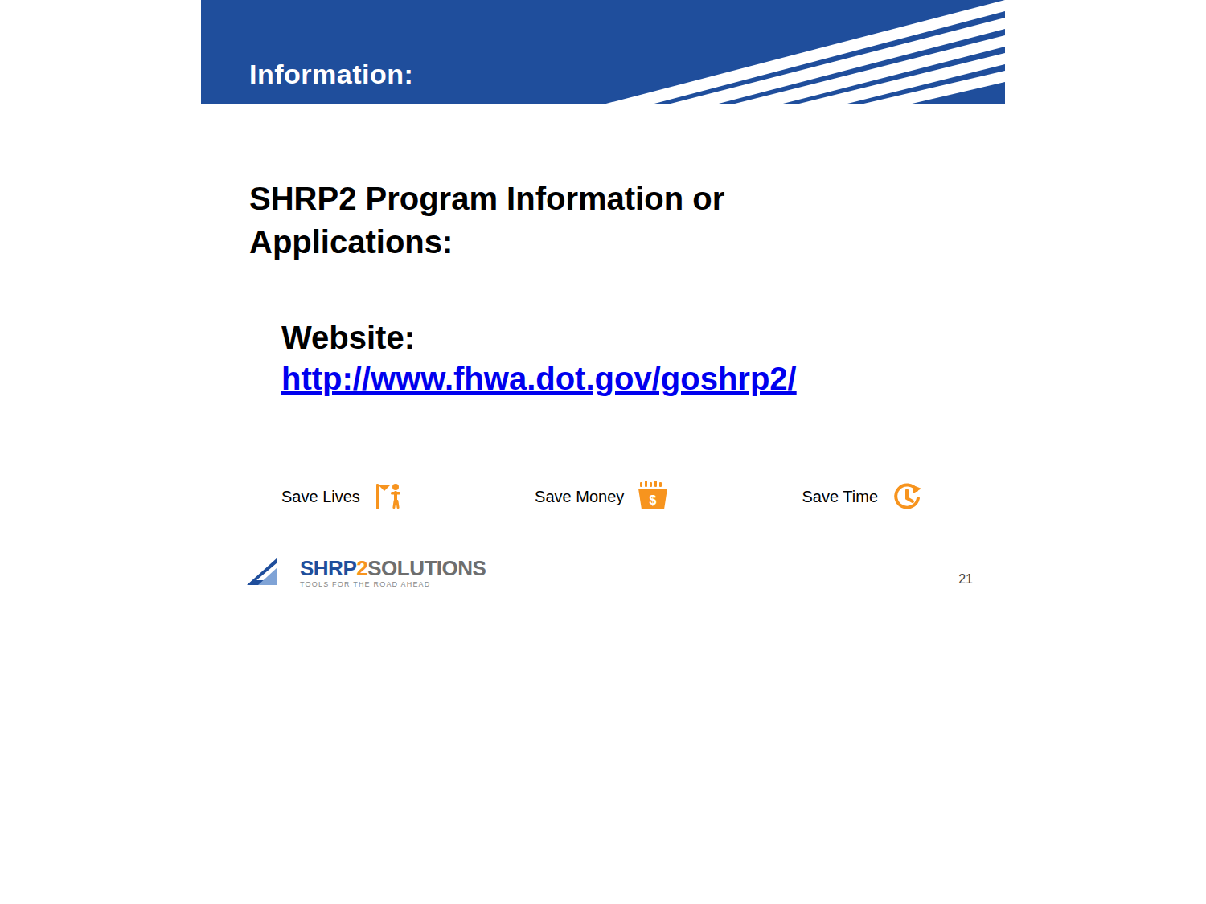Information:
SHRP2 Program Information or
Applications:
Website:
http://www.fhwa.dot.gov/goshrp2/
Save Lives
Save Money $
Save Time
SHRP 2 SOLUTIONS
TOOLS FOR THE ROAD AHEAD
21